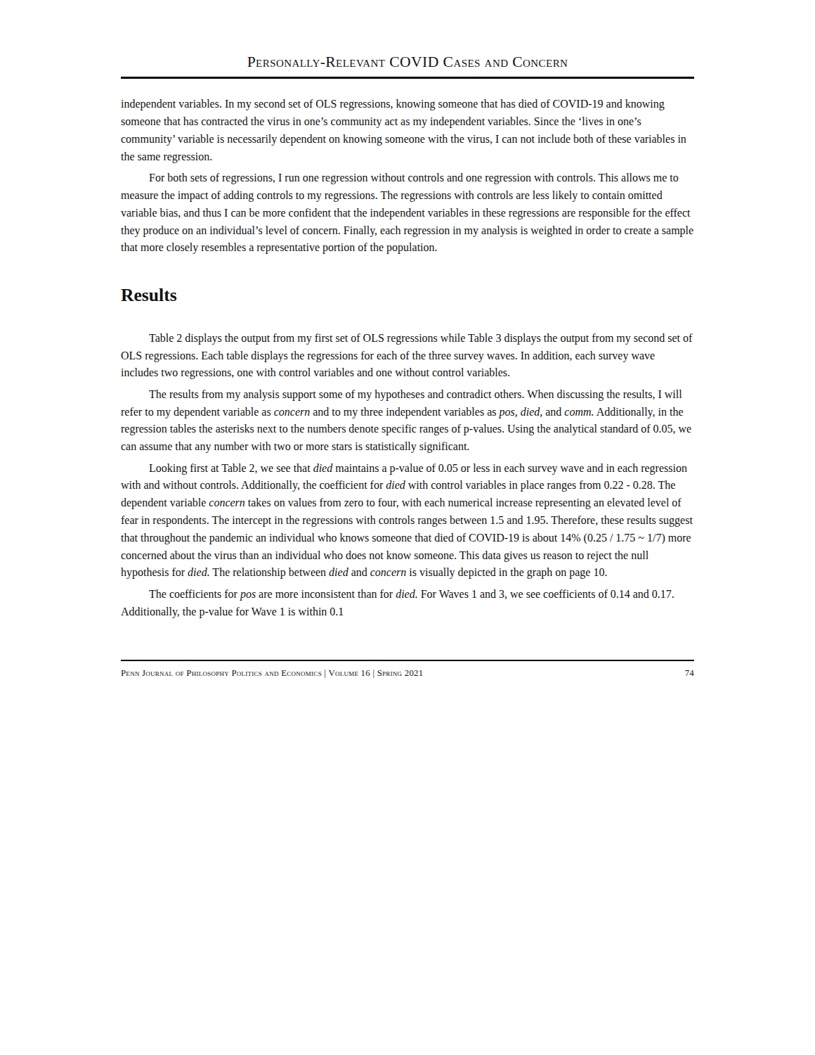Personally-Relevant COVID Cases and Concern
independent variables. In my second set of OLS regressions, knowing someone that has died of COVID-19 and knowing someone that has contracted the virus in one’s community act as my independent variables. Since the ‘lives in one’s community’ variable is necessarily dependent on knowing someone with the virus, I can not include both of these variables in the same regression.
For both sets of regressions, I run one regression without controls and one regression with controls. This allows me to measure the impact of adding controls to my regressions. The regressions with controls are less likely to contain omitted variable bias, and thus I can be more confident that the independent variables in these regressions are responsible for the effect they produce on an individual’s level of concern. Finally, each regression in my analysis is weighted in order to create a sample that more closely resembles a representative portion of the population.
Results
Table 2 displays the output from my first set of OLS regressions while Table 3 displays the output from my second set of OLS regressions. Each table displays the regressions for each of the three survey waves. In addition, each survey wave includes two regressions, one with control variables and one without control variables.
The results from my analysis support some of my hypotheses and contradict others. When discussing the results, I will refer to my dependent variable as concern and to my three independent variables as pos, died, and comm. Additionally, in the regression tables the asterisks next to the numbers denote specific ranges of p-values. Using the analytical standard of 0.05, we can assume that any number with two or more stars is statistically significant.
Looking first at Table 2, we see that died maintains a p-value of 0.05 or less in each survey wave and in each regression with and without controls. Additionally, the coefficient for died with control variables in place ranges from 0.22 - 0.28. The dependent variable concern takes on values from zero to four, with each numerical increase representing an elevated level of fear in respondents. The intercept in the regressions with controls ranges between 1.5 and 1.95. Therefore, these results suggest that throughout the pandemic an individual who knows someone that died of COVID-19 is about 14% (0.25 / 1.75 ~ 1/7) more concerned about the virus than an individual who does not know someone. This data gives us reason to reject the null hypothesis for died. The relationship between died and concern is visually depicted in the graph on page 10.
The coefficients for pos are more inconsistent than for died. For Waves 1 and 3, we see coefficients of 0.14 and 0.17. Additionally, the p-value for Wave 1 is within 0.1
Penn Journal of Philosophy Politics and Economics | Volume 16 | Spring 2021 74